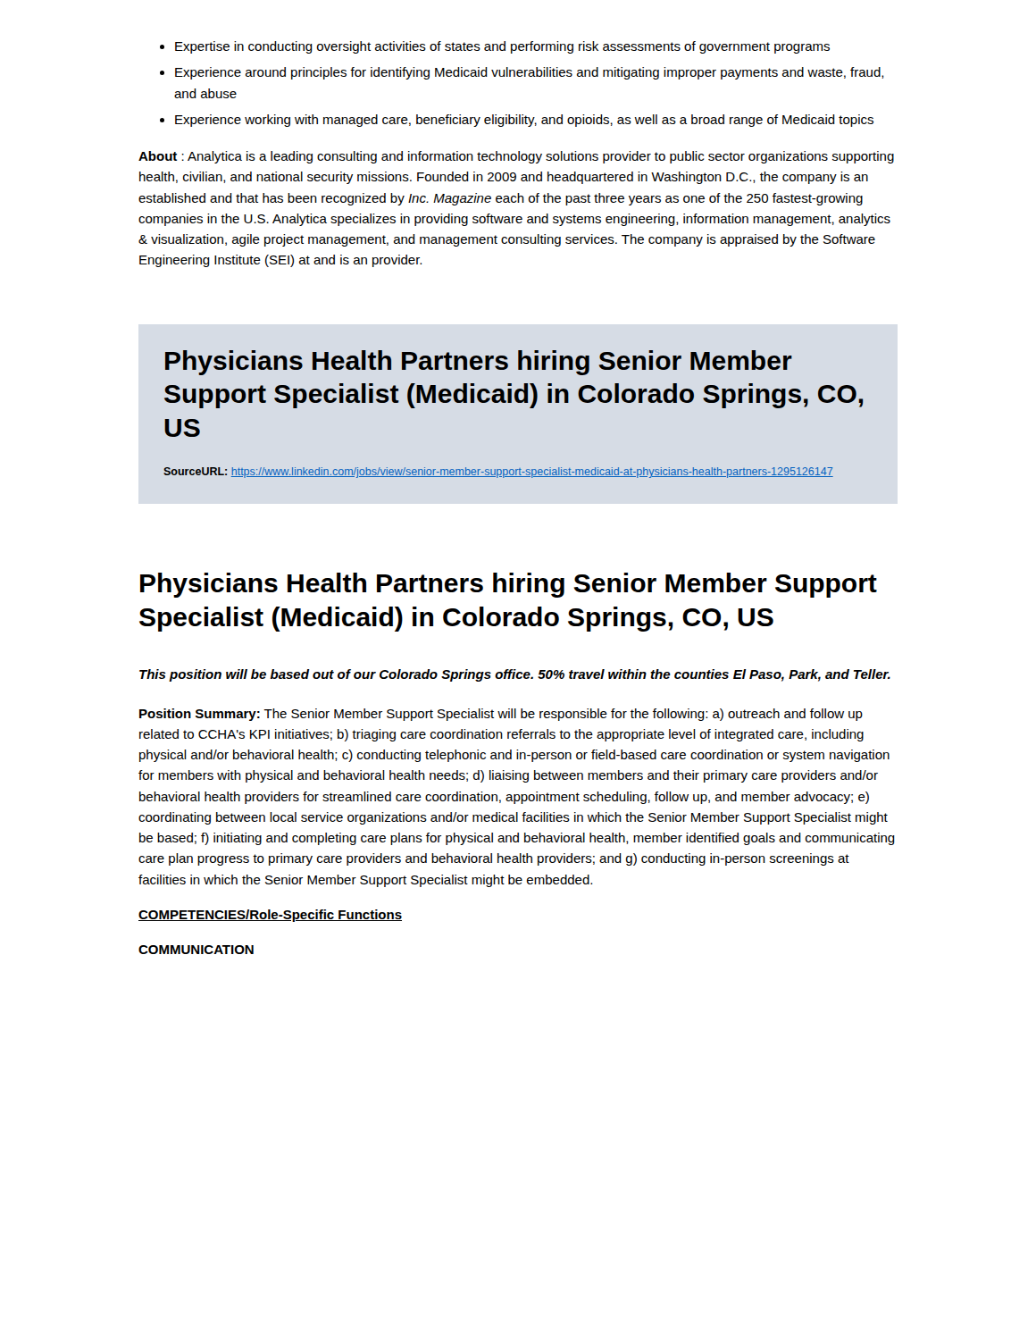Expertise in conducting oversight activities of states and performing risk assessments of government programs
Experience around principles for identifying Medicaid vulnerabilities and mitigating improper payments and waste, fraud, and abuse
Experience working with managed care, beneficiary eligibility, and opioids, as well as a broad range of Medicaid topics
About : Analytica is a leading consulting and information technology solutions provider to public sector organizations supporting health, civilian, and national security missions. Founded in 2009 and headquartered in Washington D.C., the company is an established and that has been recognized by Inc. Magazine each of the past three years as one of the 250 fastest-growing companies in the U.S. Analytica specializes in providing software and systems engineering, information management, analytics & visualization, agile project management, and management consulting services. The company is appraised by the Software Engineering Institute (SEI) at and is an provider.
Physicians Health Partners hiring Senior Member Support Specialist (Medicaid) in Colorado Springs, CO, US
SourceURL: https://www.linkedin.com/jobs/view/senior-member-support-specialist-medicaid-at-physicians-health-partners-1295126147
Physicians Health Partners hiring Senior Member Support Specialist (Medicaid) in Colorado Springs, CO, US
This position will be based out of our Colorado Springs office. 50% travel within the counties El Paso, Park, and Teller.
Position Summary: The Senior Member Support Specialist will be responsible for the following: a) outreach and follow up related to CCHA's KPI initiatives; b) triaging care coordination referrals to the appropriate level of integrated care, including physical and/or behavioral health; c) conducting telephonic and in-person or field-based care coordination or system navigation for members with physical and behavioral health needs; d) liaising between members and their primary care providers and/or behavioral health providers for streamlined care coordination, appointment scheduling, follow up, and member advocacy; e) coordinating between local service organizations and/or medical facilities in which the Senior Member Support Specialist might be based; f) initiating and completing care plans for physical and behavioral health, member identified goals and communicating care plan progress to primary care providers and behavioral health providers; and g) conducting in-person screenings at facilities in which the Senior Member Support Specialist might be embedded.
COMPETENCIES/Role-Specific Functions
COMMUNICATION